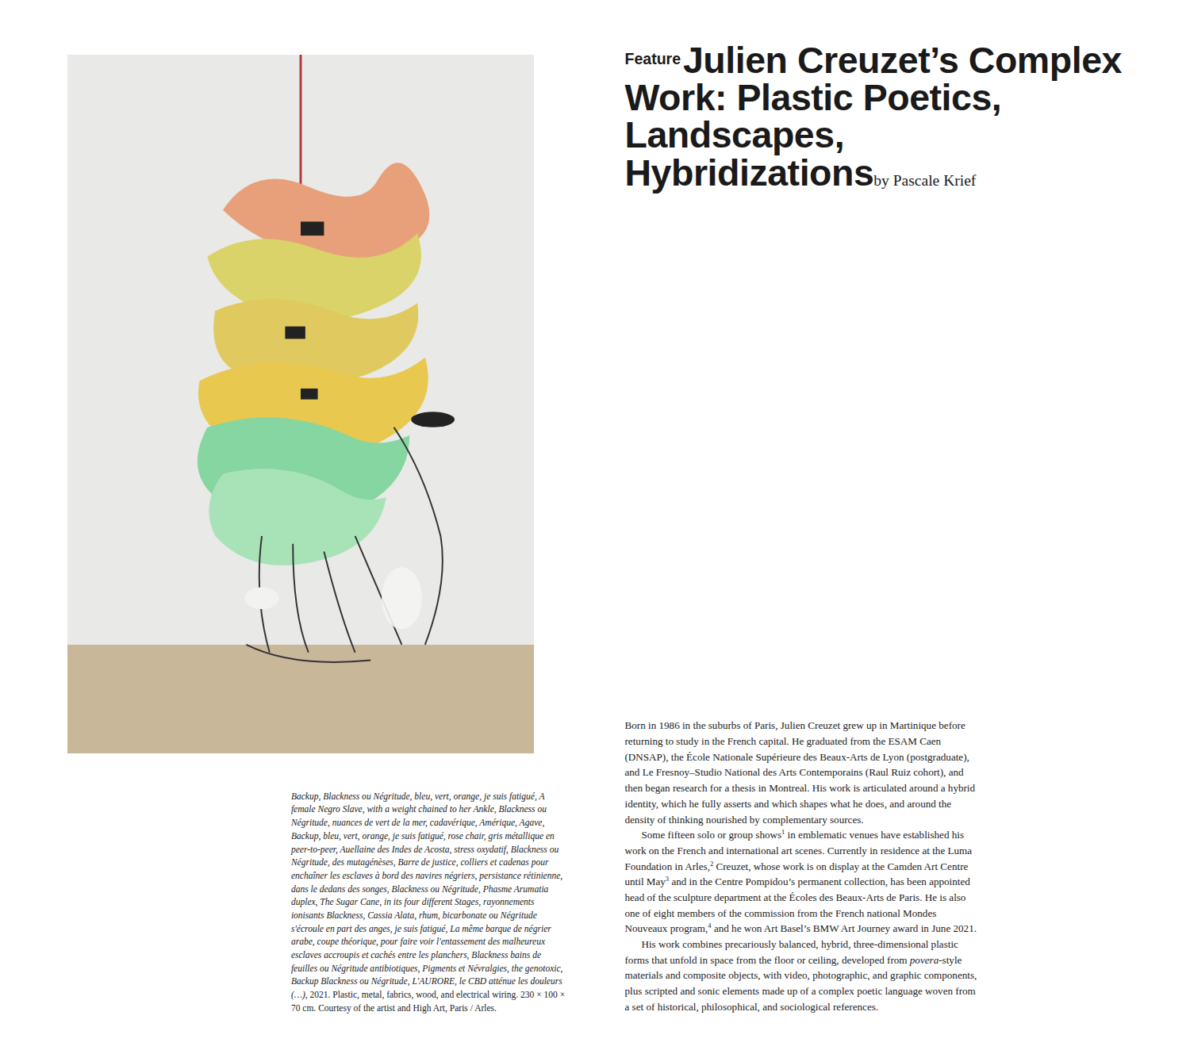Backup, Blackness ou Négritude, bleu, vert, orange, je suis fatigué, A female Negro Slave, with a weight chained to her Ankle, Blackness ou Négritude, nuances de vert de la mer, cadavérique, Amérique, Agave, Backup, bleu, vert, orange, je suis fatigué, rose chair, gris métallique en peer-to-peer, Auellaine des Indes de Acosta, stress oxydatif, Blackness ou Négritude, des mutagénèses, Barre de justice, colliers et cadenas pour enchaîner les esclaves à bord des navires négriers, persistance rétinienne, dans le dedans des songes, Blackness ou Négritude, Phasme Arumatia duplex, The Sugar Cane, in its four different Stages, rayonnements ionisants Blackness, Cassia Alata, rhum, bicarbonate ou Négritude s'écroule en part des anges, je suis fatigué, La même barque de négrier arabe, coupe théorique, pour faire voir l'entassement des malheureux esclaves accroupis et cachés entre les planchers, Blackness bains de feuilles ou Négritude antibiotiques, Pigments et Névralgies, the genotoxic, Backup Blackness ou Négritude, L'AURORE, le CBD atténue les douleurs (…), 2021. Plastic, metal, fabrics, wood, and electrical wiring. 230 × 100 × 70 cm. Courtesy of the artist and High Art, Paris / Arles.
Feature Julien Creuzet’s Complex Work: Plastic Poetics, Landscapes, Hybridizationsby Pascale Krief
Born in 1986 in the suburbs of Paris, Julien Creuzet grew up in Martinique before returning to study in the French capital. He graduated from the ESAM Caen (DNSAP), the École Nationale Supérieure des Beaux-Arts de Lyon (postgraduate), and Le Fresnoy–Studio National des Arts Contemporains (Raul Ruiz cohort), and then began research for a thesis in Montreal. His work is articulated around a hybrid identity, which he fully asserts and which shapes what he does, and around the density of thinking nourished by complementary sources.
Some fifteen solo or group shows1 in emblematic venues have established his work on the French and international art scenes. Currently in residence at the Luma Foundation in Arles,2 Creuzet, whose work is on display at the Camden Art Centre until May3 and in the Centre Pompidou’s permanent collection, has been appointed head of the sculpture department at the Écoles des Beaux-Arts de Paris. He is also one of eight members of the commission from the French national Mondes Nouveaux program,4 and he won Art Basel’s BMW Art Journey award in June 2021.
His work combines precariously balanced, hybrid, three-dimensional plastic forms that unfold in space from the floor or ceiling, developed from povera-style materials and composite objects, with video, photographic, and graphic components, plus scripted and sonic elements made up of a complex poetic language woven from a set of historical, philosophical, and sociological references.